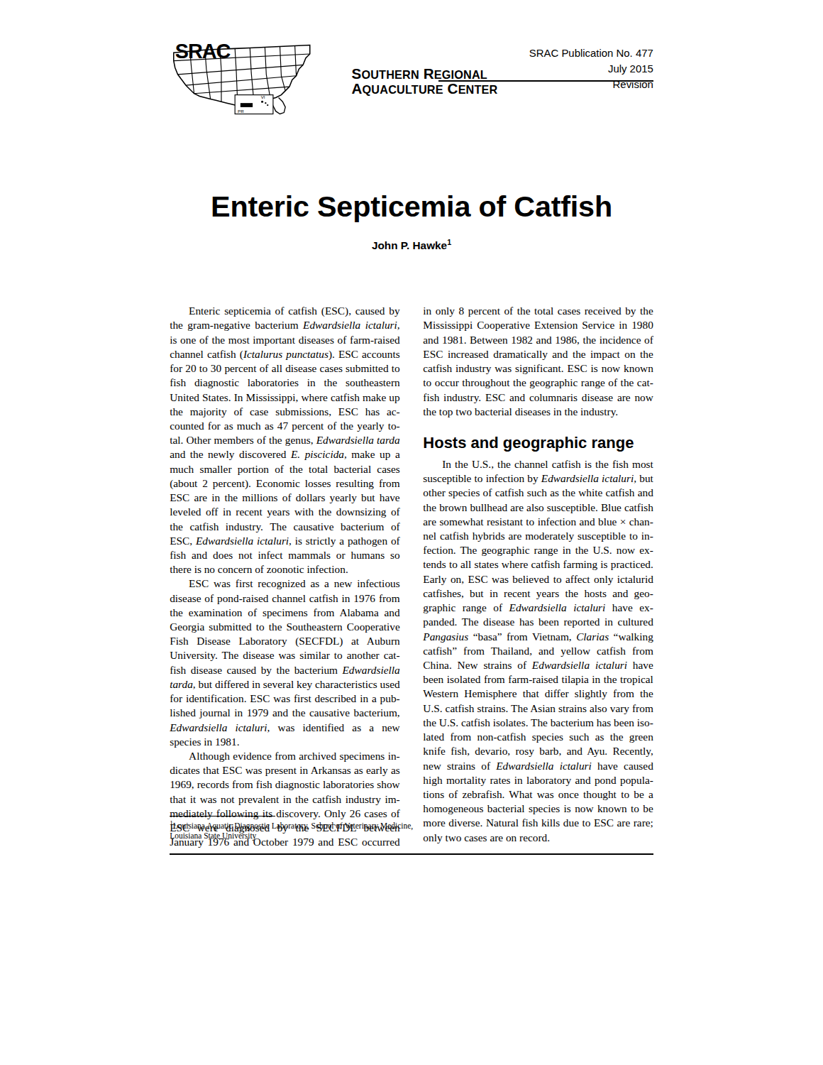PR VI SRAC
SOUTHERN REGIONAL AQUACULTURE CENTER
SRAC Publication No. 477
July 2015
Revision
Enteric Septicemia of Catfish
John P. Hawke1
Enteric septicemia of catfish (ESC), caused by the gram-negative bacterium Edwardsiella ictaluri, is one of the most important diseases of farm-raised channel catfish (Ictalurus punctatus). ESC accounts for 20 to 30 percent of all disease cases submitted to fish diagnostic laboratories in the southeastern United States. In Mississippi, where catfish make up the majority of case submissions, ESC has accounted for as much as 47 percent of the yearly total. Other members of the genus, Edwardsiella tarda and the newly discovered E. piscicida, make up a much smaller portion of the total bacterial cases (about 2 percent). Economic losses resulting from ESC are in the millions of dollars yearly but have leveled off in recent years with the downsizing of the catfish industry. The causative bacterium of ESC, Edwardsiella ictaluri, is strictly a pathogen of fish and does not infect mammals or humans so there is no concern of zoonotic infection.
ESC was first recognized as a new infectious disease of pond-raised channel catfish in 1976 from the examination of specimens from Alabama and Georgia submitted to the Southeastern Cooperative Fish Disease Laboratory (SECFDL) at Auburn University. The disease was similar to another catfish disease caused by the bacterium Edwardsiella tarda, but differed in several key characteristics used for identification. ESC was first described in a published journal in 1979 and the causative bacterium, Edwardsiella ictaluri, was identified as a new species in 1981.
Although evidence from archived specimens indicates that ESC was present in Arkansas as early as 1969, records from fish diagnostic laboratories show that it was not prevalent in the catfish industry immediately following its discovery. Only 26 cases of ESC were diagnosed by the SECFDL between January 1976 and October 1979 and ESC occurred in only 8 percent of the total cases received by the Mississippi Cooperative Extension Service in 1980 and 1981. Between 1982 and 1986, the incidence of ESC increased dramatically and the impact on the catfish industry was significant. ESC is now known to occur throughout the geographic range of the catfish industry. ESC and columnaris disease are now the top two bacterial diseases in the industry.
Hosts and geographic range
In the U.S., the channel catfish is the fish most susceptible to infection by Edwardsiella ictaluri, but other species of catfish such as the white catfish and the brown bullhead are also susceptible. Blue catfish are somewhat resistant to infection and blue × channel catfish hybrids are moderately susceptible to infection. The geographic range in the U.S. now extends to all states where catfish farming is practiced. Early on, ESC was believed to affect only ictalurid catfishes, but in recent years the hosts and geographic range of Edwardsiella ictaluri have expanded. The disease has been reported in cultured Pangasius “basa” from Vietnam, Clarias “walking catfish” from Thailand, and yellow catfish from China. New strains of Edwardsiella ictaluri have been isolated from farm-raised tilapia in the tropical Western Hemisphere that differ slightly from the U.S. catfish strains. The Asian strains also vary from the U.S. catfish isolates. The bacterium has been isolated from non-catfish species such as the green knife fish, devario, rosy barb, and Ayu. Recently, new strains of Edwardsiella ictaluri have caused high mortality rates in laboratory and pond populations of zebrafish. What was once thought to be a homogeneous bacterial species is now known to be more diverse. Natural fish kills due to ESC are rare; only two cases are on record.
1Louisiana Aquatic Diagnostic Laboratory, School of Veterinary Medicine, Louisiana State University